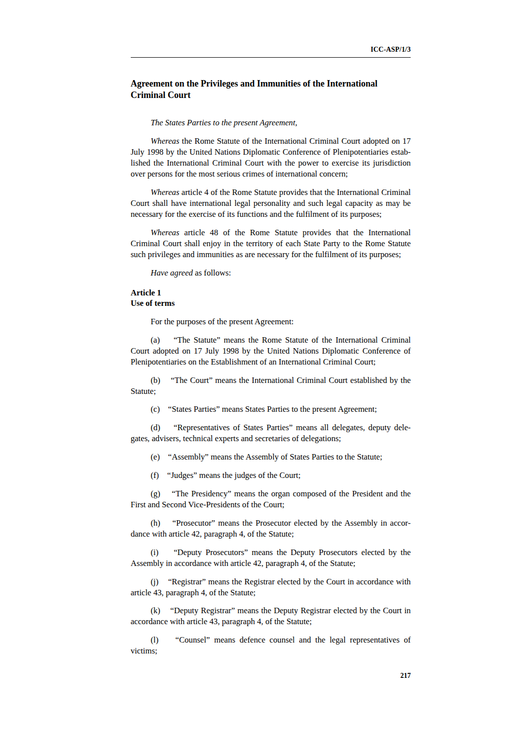ICC-ASP/1/3
Agreement on the Privileges and Immunities of the International
Criminal Court
The States Parties to the present Agreement,
Whereas the Rome Statute of the International Criminal Court adopted on 17 July 1998 by the United Nations Diplomatic Conference of Plenipotentiaries established the International Criminal Court with the power to exercise its jurisdiction over persons for the most serious crimes of international concern;
Whereas article 4 of the Rome Statute provides that the International Criminal Court shall have international legal personality and such legal capacity as may be necessary for the exercise of its functions and the fulfilment of its purposes;
Whereas article 48 of the Rome Statute provides that the International Criminal Court shall enjoy in the territory of each State Party to the Rome Statute such privileges and immunities as are necessary for the fulfilment of its purposes;
Have agreed as follows:
Article 1Use of terms
For the purposes of the present Agreement:
(a) “The Statute” means the Rome Statute of the International Criminal Court adopted on 17 July 1998 by the United Nations Diplomatic Conference of Plenipotentiaries on the Establishment of an International Criminal Court;
(b) “The Court” means the International Criminal Court established by the Statute;
(c) “States Parties” means States Parties to the present Agreement;
(d) “Representatives of States Parties” means all delegates, deputy delegates, advisers, technical experts and secretaries of delegations;
(e) “Assembly” means the Assembly of States Parties to the Statute;
(f) “Judges” means the judges of the Court;
(g) “The Presidency” means the organ composed of the President and the First and Second Vice-Presidents of the Court;
(h) “Prosecutor” means the Prosecutor elected by the Assembly in accordance with article 42, paragraph 4, of the Statute;
(i) “Deputy Prosecutors” means the Deputy Prosecutors elected by the Assembly in accordance with article 42, paragraph 4, of the Statute;
(j) “Registrar” means the Registrar elected by the Court in accordance with article 43, paragraph 4, of the Statute;
(k) “Deputy Registrar” means the Deputy Registrar elected by the Court in accordance with article 43, paragraph 4, of the Statute;
(l) “Counsel” means defence counsel and the legal representatives of victims;
217